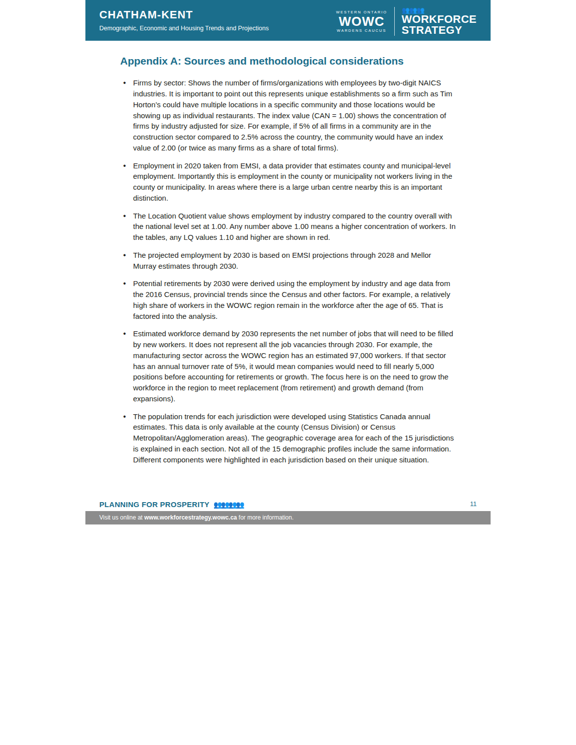Chatham-Kent
Demographic, Economic and Housing Trends and Projections
WESTERN ONTARIO WOWC WARDENS CAUCUS
👥👥👥 WORKFORCE STRATEGY
Appendix A: Sources and methodological considerations
Firms by sector: Shows the number of firms/organizations with employees by two-digit NAICS industries. It is important to point out this represents unique establishments so a firm such as Tim Horton’s could have multiple locations in a specific community and those locations would be showing up as individual restaurants. The index value (CAN = 1.00) shows the concentration of firms by industry adjusted for size. For example, if 5% of all firms in a community are in the construction sector compared to 2.5% across the country, the community would have an index value of 2.00 (or twice as many firms as a share of total firms).
Employment in 2020 taken from EMSI, a data provider that estimates county and municipal-level employment. Importantly this is employment in the county or municipality not workers living in the county or municipality. In areas where there is a large urban centre nearby this is an important distinction.
The Location Quotient value shows employment by industry compared to the country overall with the national level set at 1.00. Any number above 1.00 means a higher concentration of workers. In the tables, any LQ values 1.10 and higher are shown in red.
The projected employment by 2030 is based on EMSI projections through 2028 and Mellor Murray estimates through 2030.
Potential retirements by 2030 were derived using the employment by industry and age data from the 2016 Census, provincial trends since the Census and other factors. For example, a relatively high share of workers in the WOWC region remain in the workforce after the age of 65. That is factored into the analysis.
Estimated workforce demand by 2030 represents the net number of jobs that will need to be filled by new workers. It does not represent all the job vacancies through 2030. For example, the manufacturing sector across the WOWC region has an estimated 97,000 workers. If that sector has an annual turnover rate of 5%, it would mean companies would need to fill nearly 5,000 positions before accounting for retirements or growth. The focus here is on the need to grow the workforce in the region to meet replacement (from retirement) and growth demand (from expansions).
The population trends for each jurisdiction were developed using Statistics Canada annual estimates. This data is only available at the county (Census Division) or Census Metropolitan/Agglomeration areas). The geographic coverage area for each of the 15 jurisdictions is explained in each section. Not all of the 15 demographic profiles include the same information. Different components were highlighted in each jurisdiction based on their unique situation.
PLANNING FOR PROSPERITY 👥👥👥👥
11
Visit us online at www.workforcestrategy.wowc.ca for more information.